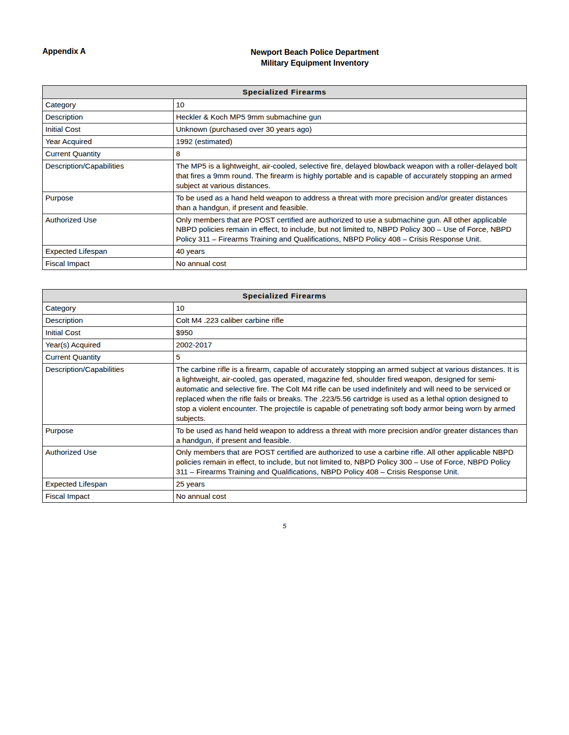Appendix A
Newport Beach Police Department
Military Equipment Inventory
| Specialized Firearms |
| --- |
| Category | 10 |
| Description | Heckler & Koch MP5 9mm submachine gun |
| Initial Cost | Unknown (purchased over 30 years ago) |
| Year Acquired | 1992 (estimated) |
| Current Quantity | 8 |
| Description/Capabilities | The MP5 is a lightweight, air-cooled, selective fire, delayed blowback weapon with a roller-delayed bolt that fires a 9mm round. The firearm is highly portable and is capable of accurately stopping an armed subject at various distances. |
| Purpose | To be used as a hand held weapon to address a threat with more precision and/or greater distances than a handgun, if present and feasible. |
| Authorized Use | Only members that are POST certified are authorized to use a submachine gun. All other applicable NBPD policies remain in effect, to include, but not limited to, NBPD Policy 300 – Use of Force, NBPD Policy 311 – Firearms Training and Qualifications, NBPD Policy 408 – Crisis Response Unit. |
| Expected Lifespan | 40 years |
| Fiscal Impact | No annual cost |
| Specialized Firearms |
| --- |
| Category | 10 |
| Description | Colt M4 .223 caliber carbine rifle |
| Initial Cost | $950 |
| Year(s) Acquired | 2002-2017 |
| Current Quantity | 5 |
| Description/Capabilities | The carbine rifle is a firearm, capable of accurately stopping an armed subject at various distances. It is a lightweight, air-cooled, gas operated, magazine fed, shoulder fired weapon, designed for semi-automatic and selective fire. The Colt M4 rifle can be used indefinitely and will need to be serviced or replaced when the rifle fails or breaks. The .223/5.56 cartridge is used as a lethal option designed to stop a violent encounter. The projectile is capable of penetrating soft body armor being worn by armed subjects. |
| Purpose | To be used as hand held weapon to address a threat with more precision and/or greater distances than a handgun, if present and feasible. |
| Authorized Use | Only members that are POST certified are authorized to use a carbine rifle. All other applicable NBPD policies remain in effect, to include, but not limited to, NBPD Policy 300 – Use of Force, NBPD Policy 311 – Firearms Training and Qualifications, NBPD Policy 408 – Crisis Response Unit. |
| Expected Lifespan | 25 years |
| Fiscal Impact | No annual cost |
5